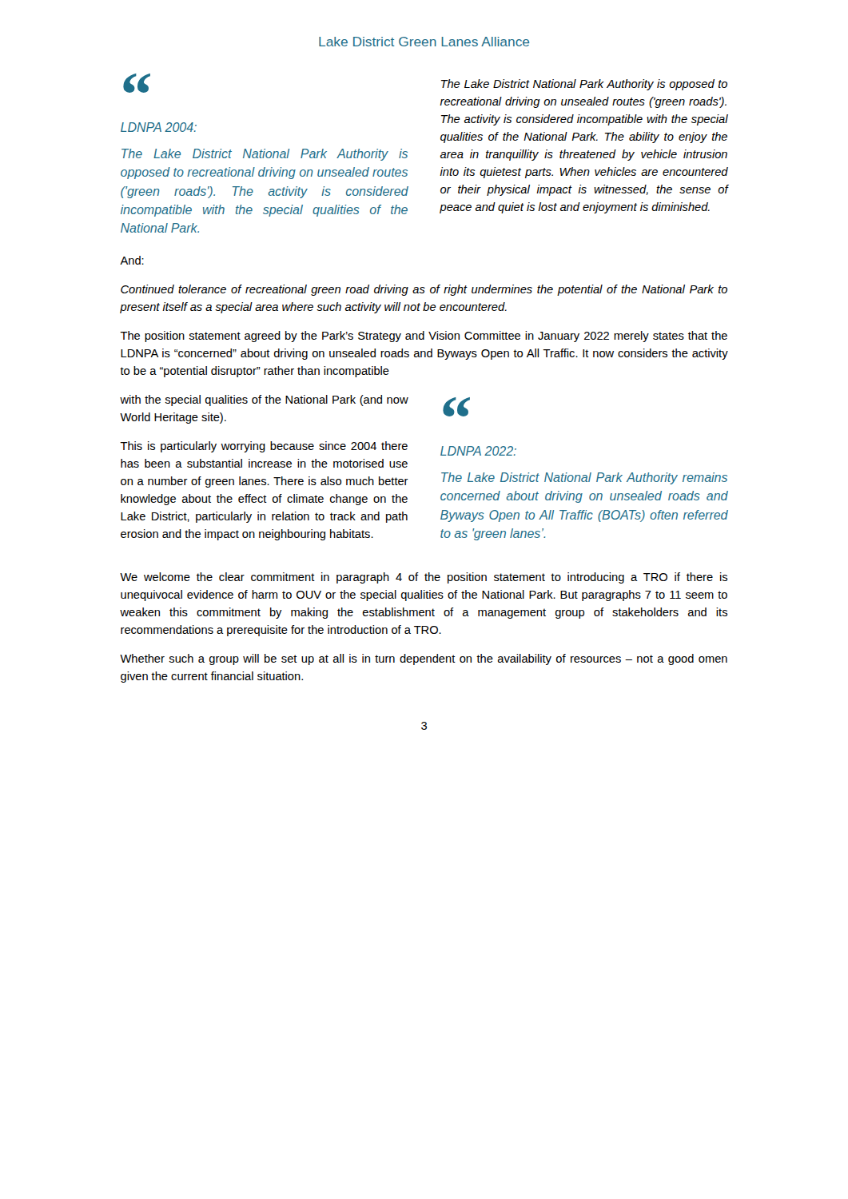Lake District Green Lanes Alliance
“
LDNPA 2004:
The Lake District National Park Authority is opposed to recreational driving on unsealed routes ('green roads'). The activity is considered incompatible with the special qualities of the National Park.
The Lake District National Park Authority is opposed to recreational driving on unsealed routes ('green roads'). The activity is considered incompatible with the special qualities of the National Park. The ability to enjoy the area in tranquillity is threatened by vehicle intrusion into its quietest parts. When vehicles are encountered or their physical impact is witnessed, the sense of peace and quiet is lost and enjoyment is diminished.
And:
Continued tolerance of recreational green road driving as of right undermines the potential of the National Park to present itself as a special area where such activity will not be encountered.
The position statement agreed by the Park’s Strategy and Vision Committee in January 2022 merely states that the LDNPA is “concerned” about driving on unsealed roads and Byways Open to All Traffic. It now considers the activity to be a “potential disruptor” rather than incompatible
with the special qualities of the National Park (and now World Heritage site).
This is particularly worrying because since 2004 there has been a substantial increase in the motorised use on a number of green lanes. There is also much better knowledge about the effect of climate change on the Lake District, particularly in relation to track and path erosion and the impact on neighbouring habitats.
“
LDNPA 2022:
The Lake District National Park Authority remains concerned about driving on unsealed roads and Byways Open to All Traffic (BOATs) often referred to as 'green lanes’.
We welcome the clear commitment in paragraph 4 of the position statement to introducing a TRO if there is unequivocal evidence of harm to OUV or the special qualities of the National Park. But paragraphs 7 to 11 seem to weaken this commitment by making the establishment of a management group of stakeholders and its recommendations a prerequisite for the introduction of a TRO.
Whether such a group will be set up at all is in turn dependent on the availability of resources – not a good omen given the current financial situation.
3